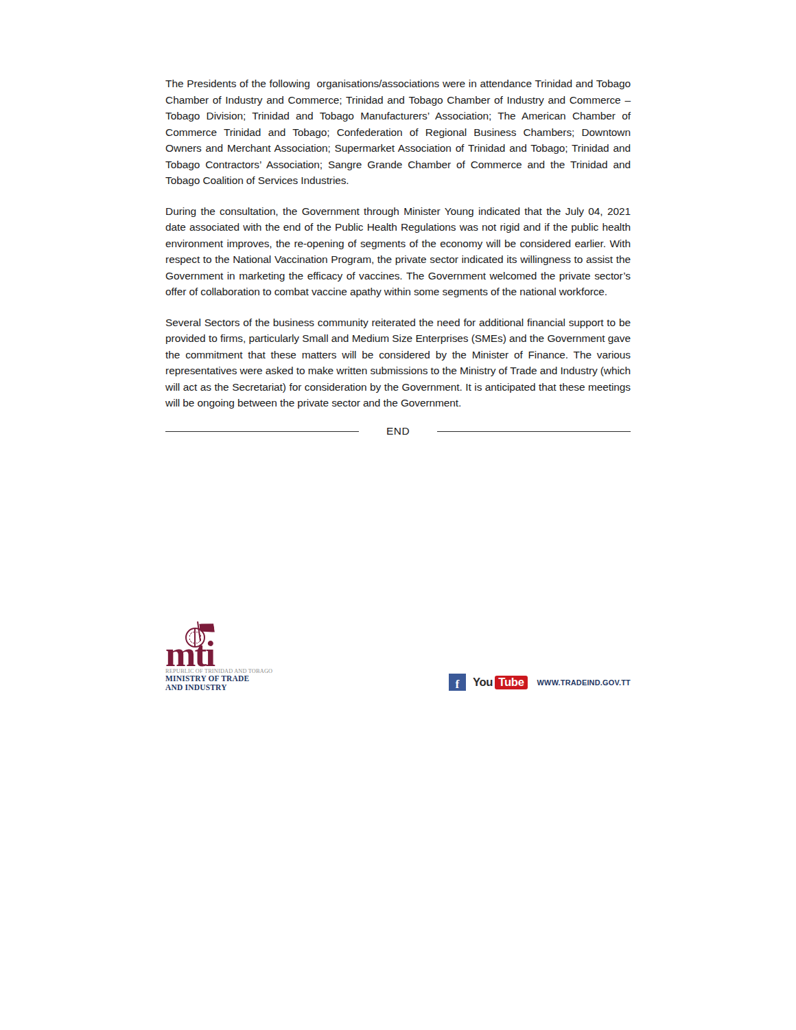The Presidents of the following organisations/associations were in attendance Trinidad and Tobago Chamber of Industry and Commerce; Trinidad and Tobago Chamber of Industry and Commerce – Tobago Division; Trinidad and Tobago Manufacturers’ Association; The American Chamber of Commerce Trinidad and Tobago; Confederation of Regional Business Chambers; Downtown Owners and Merchant Association; Supermarket Association of Trinidad and Tobago; Trinidad and Tobago Contractors’ Association; Sangre Grande Chamber of Commerce and the Trinidad and Tobago Coalition of Services Industries.
During the consultation, the Government through Minister Young indicated that the July 04, 2021 date associated with the end of the Public Health Regulations was not rigid and if the public health environment improves, the re-opening of segments of the economy will be considered earlier. With respect to the National Vaccination Program, the private sector indicated its willingness to assist the Government in marketing the efficacy of vaccines. The Government welcomed the private sector’s offer of collaboration to combat vaccine apathy within some segments of the national workforce.
Several Sectors of the business community reiterated the need for additional financial support to be provided to firms, particularly Small and Medium Size Enterprises (SMEs) and the Government gave the commitment that these matters will be considered by the Minister of Finance. The various representatives were asked to make written submissions to the Ministry of Trade and Industry (which will act as the Secretariat) for consideration by the Government. It is anticipated that these meetings will be ongoing between the private sector and the Government.
END
mti
Republic of Trinidad and Tobago
Ministry of Trade
and Industry
f
You Tube
WWW.TRADEIND.GOV.TT